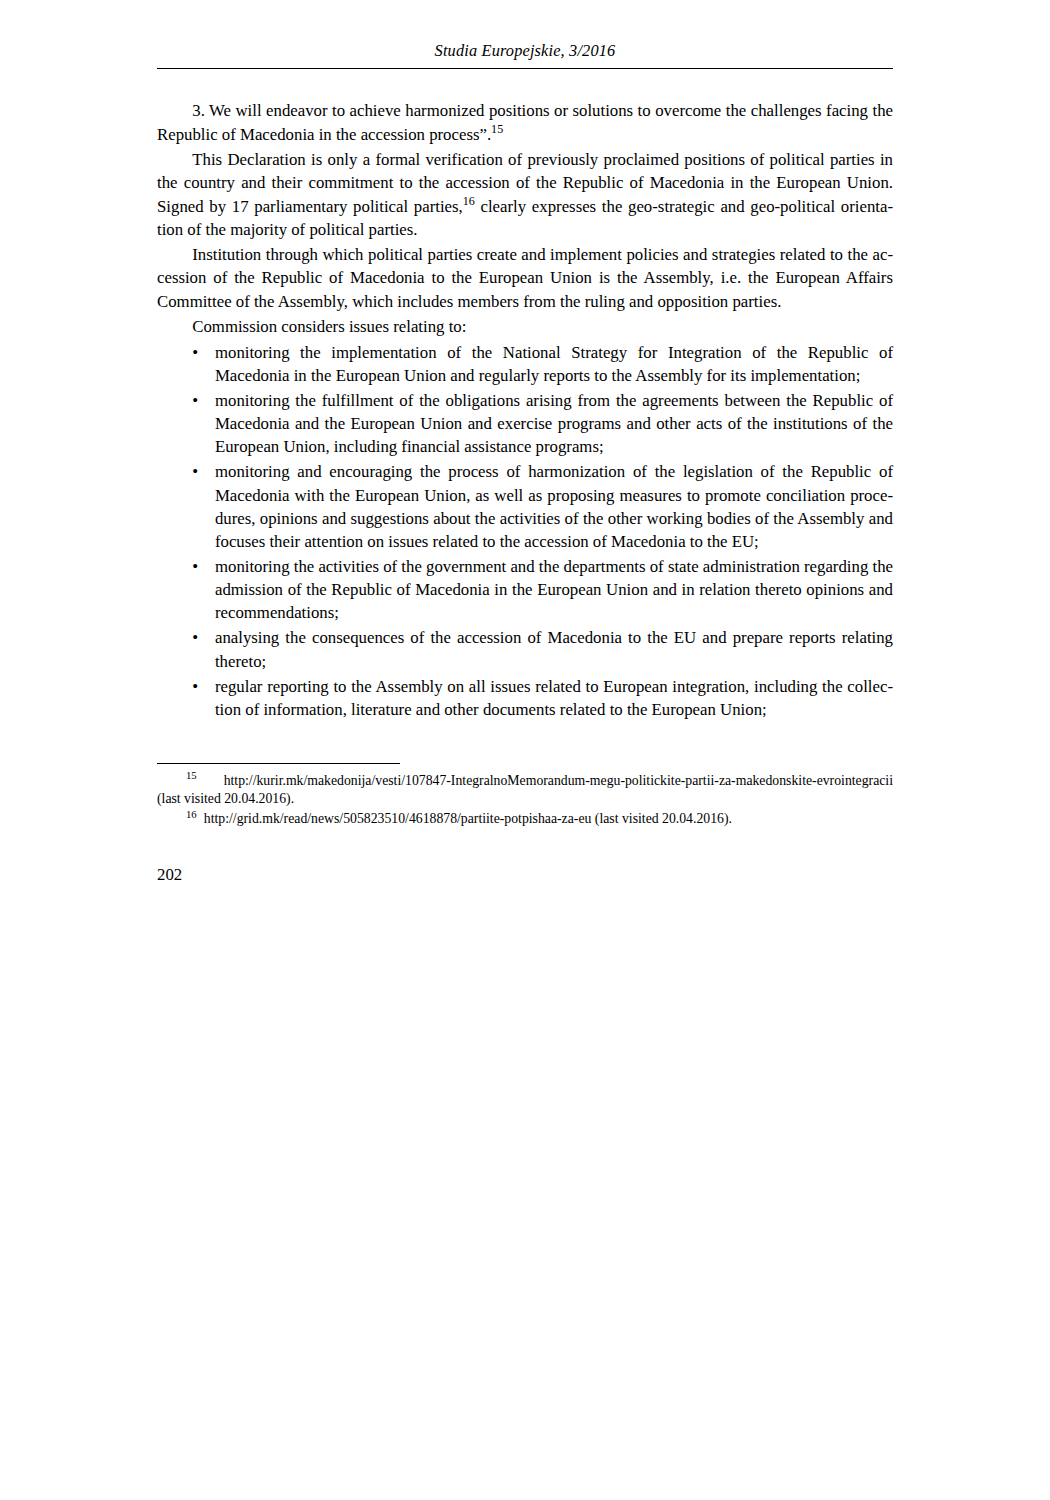Studia Europejskie, 3/2016
3. We will endeavor to achieve harmonized positions or solutions to overcome the challenges facing the Republic of Macedonia in the accession process”.15
This Declaration is only a formal verification of previously proclaimed positions of political parties in the country and their commitment to the accession of the Republic of Macedonia in the European Union. Signed by 17 parliamentary political parties,16 clearly expresses the geo-strategic and geo-political orientation of the majority of political parties.
Institution through which political parties create and implement policies and strategies related to the accession of the Republic of Macedonia to the European Union is the Assembly, i.e. the European Affairs Committee of the Assembly, which includes members from the ruling and opposition parties.
Commission considers issues relating to:
monitoring the implementation of the National Strategy for Integration of the Republic of Macedonia in the European Union and regularly reports to the Assembly for its implementation;
monitoring the fulfillment of the obligations arising from the agreements between the Republic of Macedonia and the European Union and exercise programs and other acts of the institutions of the European Union, including financial assistance programs;
monitoring and encouraging the process of harmonization of the legislation of the Republic of Macedonia with the European Union, as well as proposing measures to promote conciliation procedures, opinions and suggestions about the activities of the other working bodies of the Assembly and focuses their attention on issues related to the accession of Macedonia to the EU;
monitoring the activities of the government and the departments of state administration regarding the admission of the Republic of Macedonia in the European Union and in relation thereto opinions and recommendations;
analysing the consequences of the accession of Macedonia to the EU and prepare reports relating thereto;
regular reporting to the Assembly on all issues related to European integration, including the collection of information, literature and other documents related to the European Union;
15 http://kurir.mk/makedonija/vesti/107847-IntegralnoMemorandum-megu-politickite-partii-za-makedonskite-evrointegracii (last visited 20.04.2016).
16 http://grid.mk/read/news/505823510/4618878/partiite-potpishaa-za-eu (last visited 20.04.2016).
202